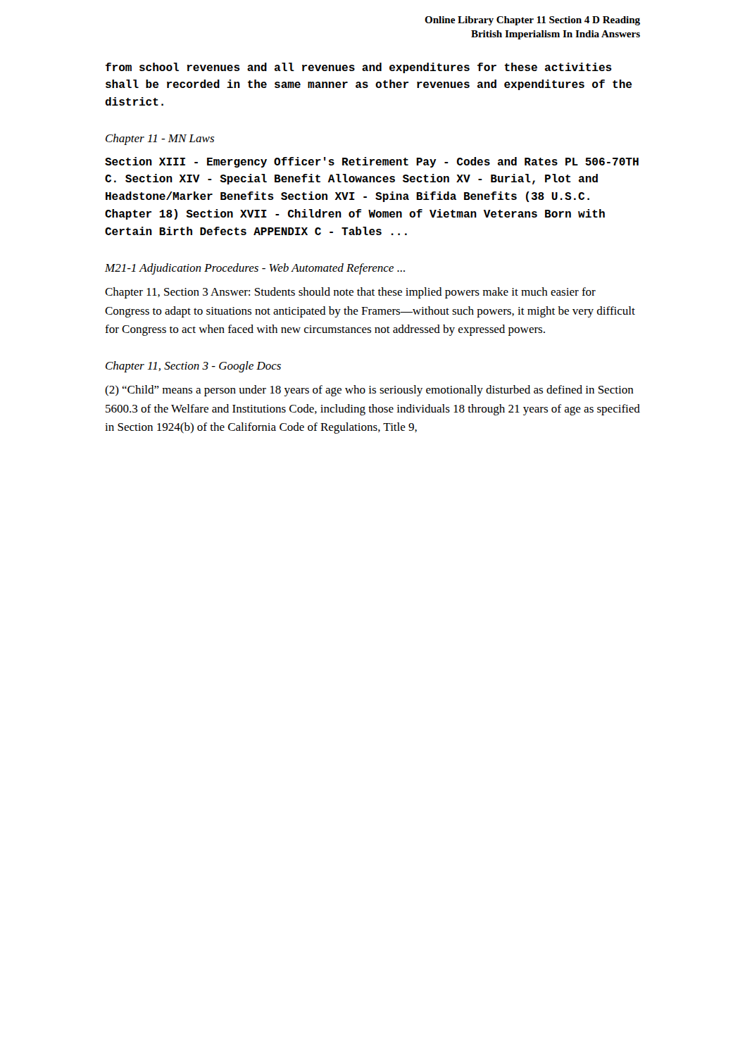Online Library Chapter 11 Section 4 D Reading British Imperialism In India Answers
from school revenues and all revenues and expenditures for these activities shall be recorded in the same manner as other revenues and expenditures of the district.
Chapter 11 - MN Laws
Section XIII - Emergency Officer's Retirement Pay - Codes and Rates PL 506-70TH C. Section XIV - Special Benefit Allowances Section XV - Burial, Plot and Headstone/Marker Benefits Section XVI - Spina Bifida Benefits (38 U.S.C. Chapter 18) Section XVII - Children of Women of Vietman Veterans Born with Certain Birth Defects APPENDIX C - Tables ...
M21-1 Adjudication Procedures - Web Automated Reference ...
Chapter 11, Section 3 Answer: Students should note that these implied powers make it much easier for Congress to adapt to situations not anticipated by the Framers—without such powers, it might be very difficult for Congress to act when faced with new circumstances not addressed by expressed powers.
Chapter 11, Section 3 - Google Docs
(2) “Child” means a person under 18 years of age who is seriously emotionally disturbed as defined in Section 5600.3 of the Welfare and Institutions Code, including those individuals 18 through 21 years of age as specified in Section 1924(b) of the California Code of Regulations, Title 9,